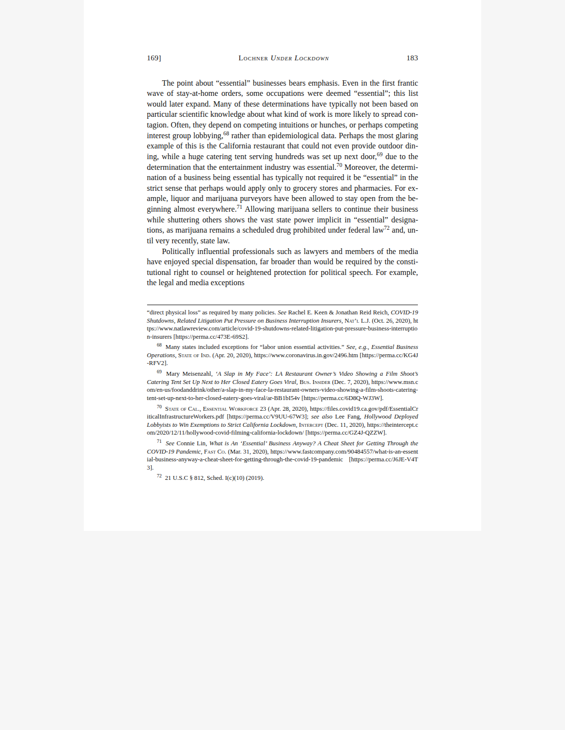169]
Lochner Under Lockdown
183
The point about “essential” businesses bears emphasis. Even in the first frantic wave of stay-at-home orders, some occupations were deemed “essential”; this list would later expand. Many of these determinations have typically not been based on particular scientific knowledge about what kind of work is more likely to spread contagion. Often, they depend on competing intuitions or hunches, or perhaps competing interest group lobbying,68 rather than epidemiological data. Perhaps the most glaring example of this is the California restaurant that could not even provide outdoor dining, while a huge catering tent serving hundreds was set up next door,69 due to the determination that the entertainment industry was essential.70 Moreover, the determination of a business being essential has typically not required it be “essential” in the strict sense that perhaps would apply only to grocery stores and pharmacies. For example, liquor and marijuana purveyors have been allowed to stay open from the beginning almost everywhere.71 Allowing marijuana sellers to continue their business while shuttering others shows the vast state power implicit in “essential” designations, as marijuana remains a scheduled drug prohibited under federal law72 and, until very recently, state law.
Politically influential professionals such as lawyers and members of the media have enjoyed special dispensation, far broader than would be required by the constitutional right to counsel or heightened protection for political speech. For example, the legal and media exceptions
“direct physical loss” as required by many policies. See Rachel E. Keen & Jonathan Reid Reich, COVID-19 Shutdowns, Related Litigation Put Pressure on Business Interruption Insurers, Nat’l L.J. (Oct. 26, 2020), https://www.natlawreview.com/article/covid-19-shutdowns-related-litigation-put-pressure-business-interruption-insurers [https://perma.cc/473E-69S2].
68 Many states included exceptions for “labor union essential activities.” See, e.g., Essential Business Operations, State of Ind. (Apr. 20, 2020), https://www.coronavirus.in.gov/2496.htm [https://perma.cc/KG4J-RFV2].
69 Mary Meisenzahl, ‘A Slap in My Face’: LA Restaurant Owner’s Video Showing a Film Shoot’s Catering Tent Set Up Next to Her Closed Eatery Goes Viral, Bus. Insider (Dec. 7, 2020), https://www.msn.com/en-us/foodanddrink/other/a-slap-in-my-face-la-restaurant-owners-video-showing-a-film-shoots-catering-tent-set-up-next-to-her-closed-eatery-goes-viral/ar-BB1bI54v [https://perma.cc/6D8Q-WJ3W].
70 State of Cal., Essential Workforce 23 (Apr. 28, 2020), https://files.covid19.ca.gov/pdf/EssentialCriticalInfrastructureWorkers.pdf [https://perma.cc/V9UU-67W3]; see also Lee Fang, Hollywood Deployed Lobbyists to Win Exemptions to Strict California Lockdown, Intercept (Dec. 11, 2020), https://theintercept.com/2020/12/11/hollywood-covid-filming-california-lockdown/ [https://perma.cc/GZ4J-QZZW].
71 See Connie Lin, What is An ‘Essential’ Business Anyway? A Cheat Sheet for Getting Through the COVID-19 Pandemic, Fast Co. (Mar. 31, 2020), https://www.fastcompany.com/90484557/what-is-an-essential-business-anyway-a-cheat-sheet-for-getting-through-the-covid-19-pandemic [https://perma.cc/J6JE-V4T3].
72 21 U.S.C § 812, Sched. I(c)(10) (2019).